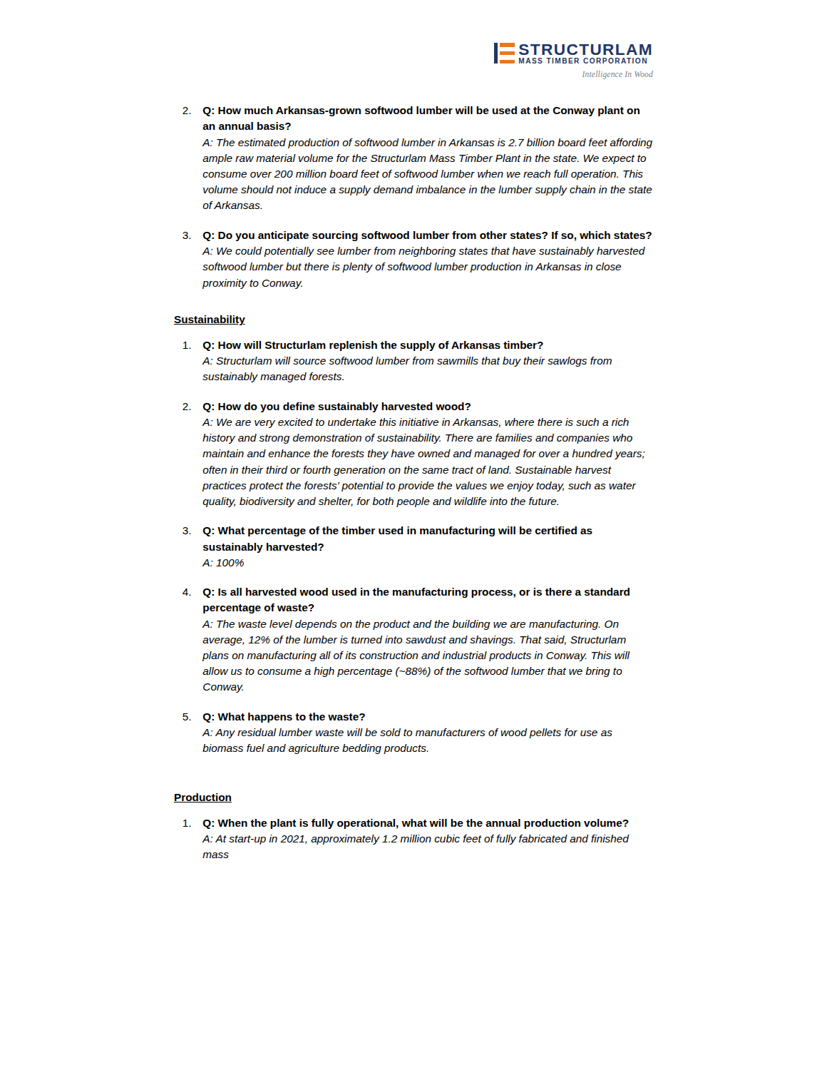STRUCTURLAM
MASS TIMBER CORPORATION
Intelligence In Wood
Q: How much Arkansas-grown softwood lumber will be used at the Conway plant on an annual basis? A: The estimated production of softwood lumber in Arkansas is 2.7 billion board feet affording ample raw material volume for the Structurlam Mass Timber Plant in the state. We expect to consume over 200 million board feet of softwood lumber when we reach full operation. This volume should not induce a supply demand imbalance in the lumber supply chain in the state of Arkansas.
Q: Do you anticipate sourcing softwood lumber from other states? If so, which states? A: We could potentially see lumber from neighboring states that have sustainably harvested softwood lumber but there is plenty of softwood lumber production in Arkansas in close proximity to Conway.
Sustainability
Q: How will Structurlam replenish the supply of Arkansas timber? A: Structurlam will source softwood lumber from sawmills that buy their sawlogs from sustainably managed forests.
Q: How do you define sustainably harvested wood? A: We are very excited to undertake this initiative in Arkansas, where there is such a rich history and strong demonstration of sustainability. There are families and companies who maintain and enhance the forests they have owned and managed for over a hundred years; often in their third or fourth generation on the same tract of land. Sustainable harvest practices protect the forests’ potential to provide the values we enjoy today, such as water quality, biodiversity and shelter, for both people and wildlife into the future.
Q: What percentage of the timber used in manufacturing will be certified as sustainably harvested? A: 100%
Q: Is all harvested wood used in the manufacturing process, or is there a standard percentage of waste? A: The waste level depends on the product and the building we are manufacturing. On average, 12% of the lumber is turned into sawdust and shavings. That said, Structurlam plans on manufacturing all of its construction and industrial products in Conway. This will allow us to consume a high percentage (~88%) of the softwood lumber that we bring to Conway.
Q: What happens to the waste? A: Any residual lumber waste will be sold to manufacturers of wood pellets for use as biomass fuel and agriculture bedding products.
Production
Q: When the plant is fully operational, what will be the annual production volume? A: At start-up in 2021, approximately 1.2 million cubic feet of fully fabricated and finished mass